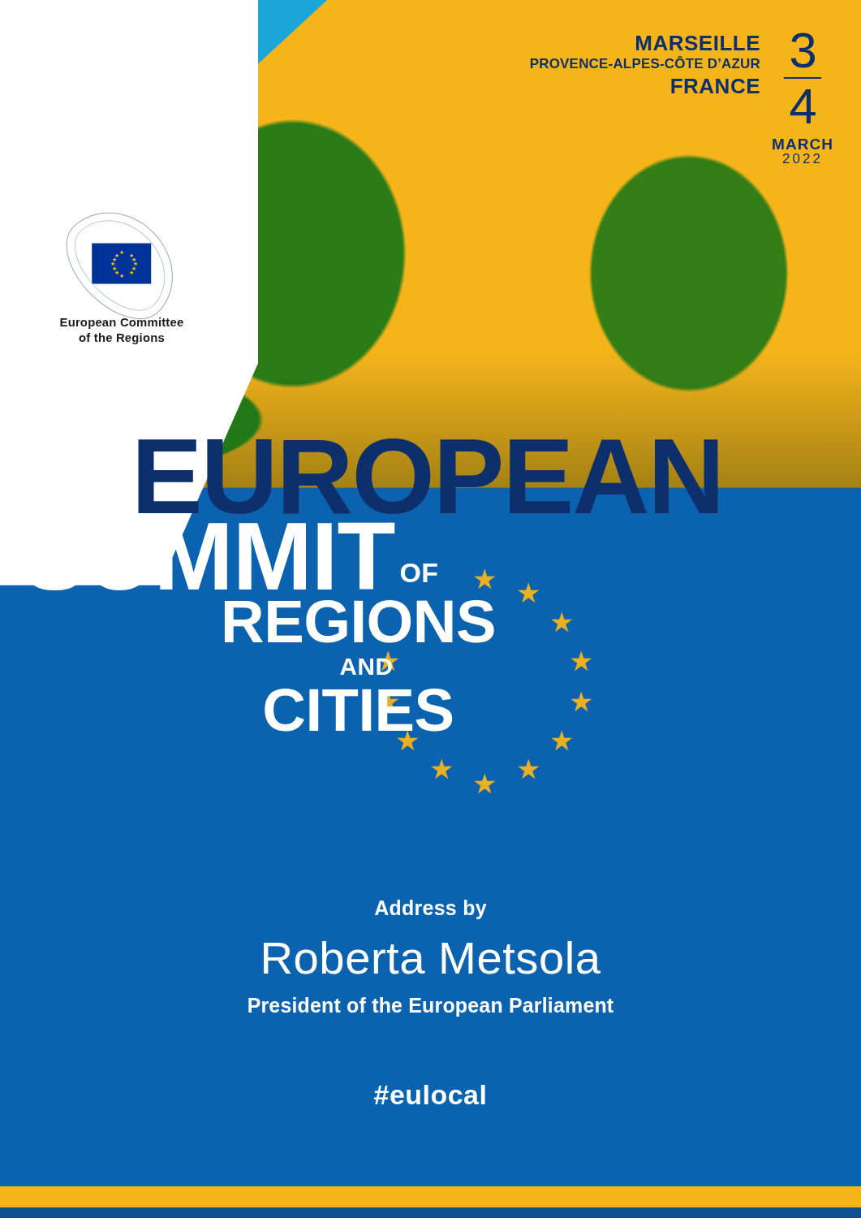★ ★ ★ ★ ★ ★ ★ ★ ★ ★ ★ ★
European Committee
of the Regions
MARSEILLE
PROVENCE-ALPES-CÔTE D’AZUR
FRANCE
3
4
MARCH
2022
★ ★ ★ ★ ★ ★ ★ ★ ★ ★ ★ ★
EUROPEAN
SUMMIT OF
REGIONS
AND
CITIES
Address by
Roberta Metsola
President of the European Parliament
#eulocal